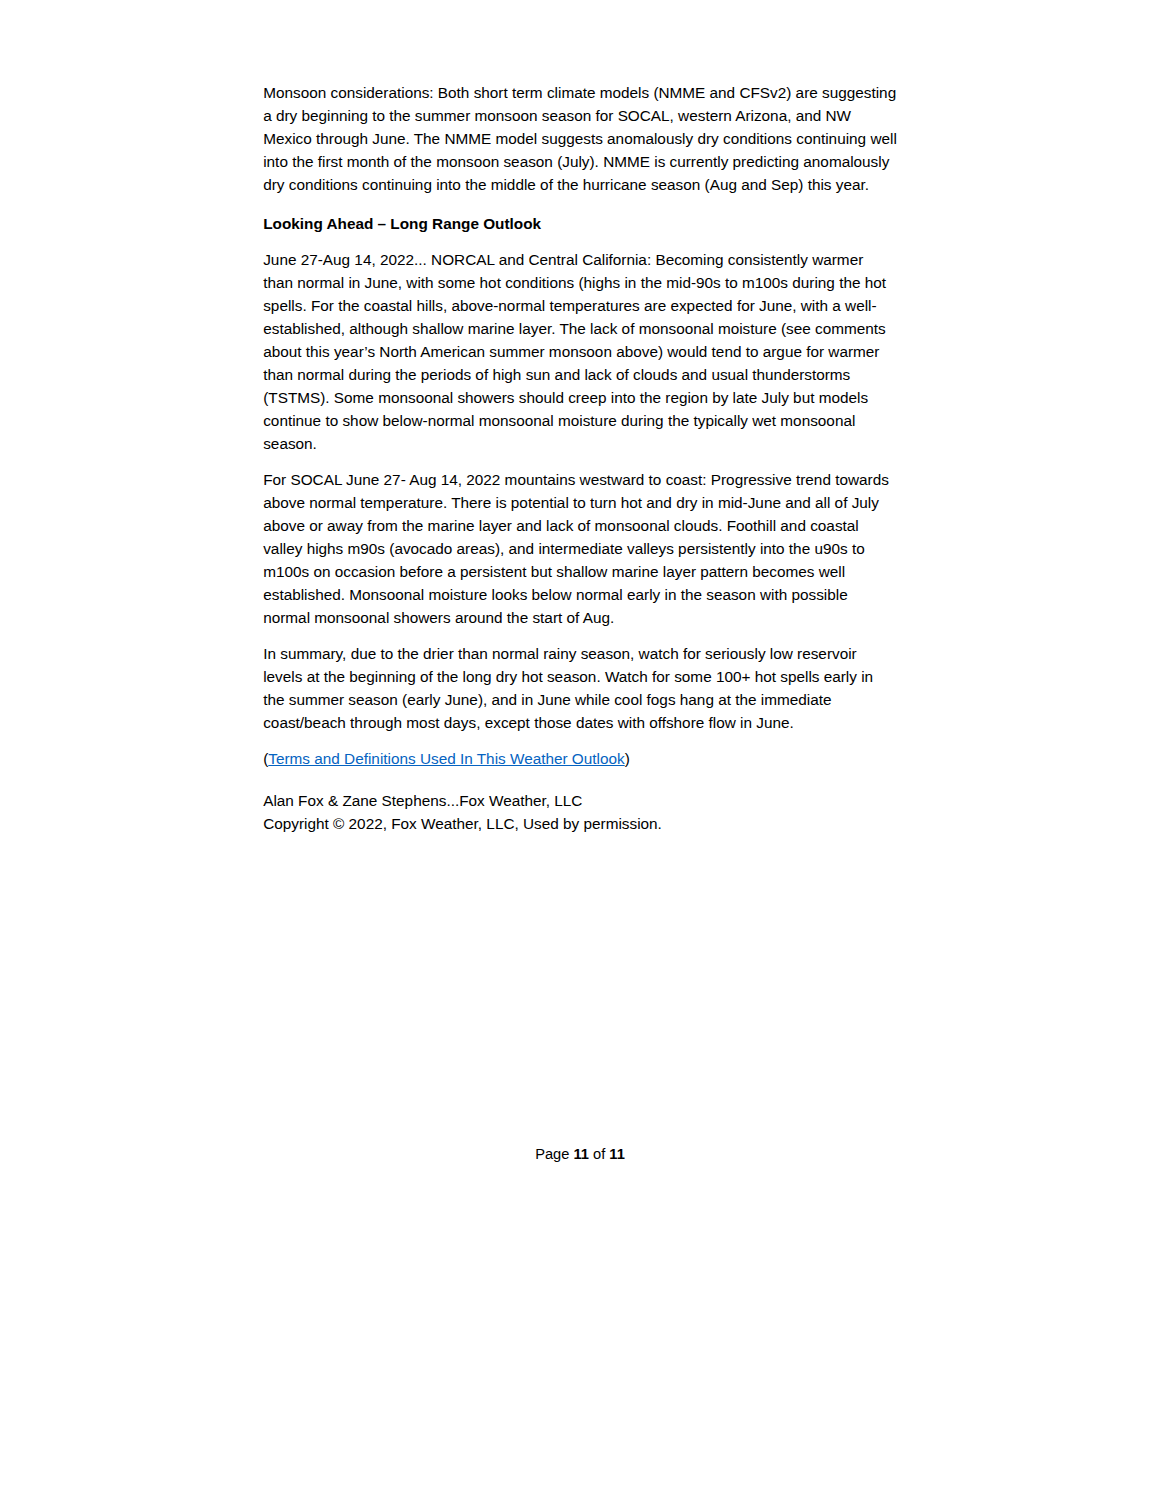Monsoon considerations: Both short term climate models (NMME and CFSv2) are suggesting a dry beginning to the summer monsoon season for SOCAL, western Arizona, and NW Mexico through June. The NMME model suggests anomalously dry conditions continuing well into the first month of the monsoon season (July). NMME is currently predicting anomalously dry conditions continuing into the middle of the hurricane season (Aug and Sep) this year.
Looking Ahead – Long Range Outlook
June 27-Aug 14, 2022... NORCAL and Central California: Becoming consistently warmer than normal in June, with some hot conditions (highs in the mid-90s to m100s during the hot spells. For the coastal hills, above-normal temperatures are expected for June, with a well-established, although shallow marine layer. The lack of monsoonal moisture (see comments about this year’s North American summer monsoon above) would tend to argue for warmer than normal during the periods of high sun and lack of clouds and usual thunderstorms (TSTMS). Some monsoonal showers should creep into the region by late July but models continue to show below-normal monsoonal moisture during the typically wet monsoonal season.
For SOCAL June 27- Aug 14, 2022 mountains westward to coast: Progressive trend towards above normal temperature. There is potential to turn hot and dry in mid-June and all of July above or away from the marine layer and lack of monsoonal clouds. Foothill and coastal valley highs m90s (avocado areas), and intermediate valleys persistently into the u90s to m100s on occasion before a persistent but shallow marine layer pattern becomes well established. Monsoonal moisture looks below normal early in the season with possible normal monsoonal showers around the start of Aug.
In summary, due to the drier than normal rainy season, watch for seriously low reservoir levels at the beginning of the long dry hot season. Watch for some 100+ hot spells early in the summer season (early June), and in June while cool fogs hang at the immediate coast/beach through most days, except those dates with offshore flow in June.
(Terms and Definitions Used In This Weather Outlook)
Alan Fox & Zane Stephens...Fox Weather, LLC
Copyright © 2022, Fox Weather, LLC, Used by permission.
Page 11 of 11